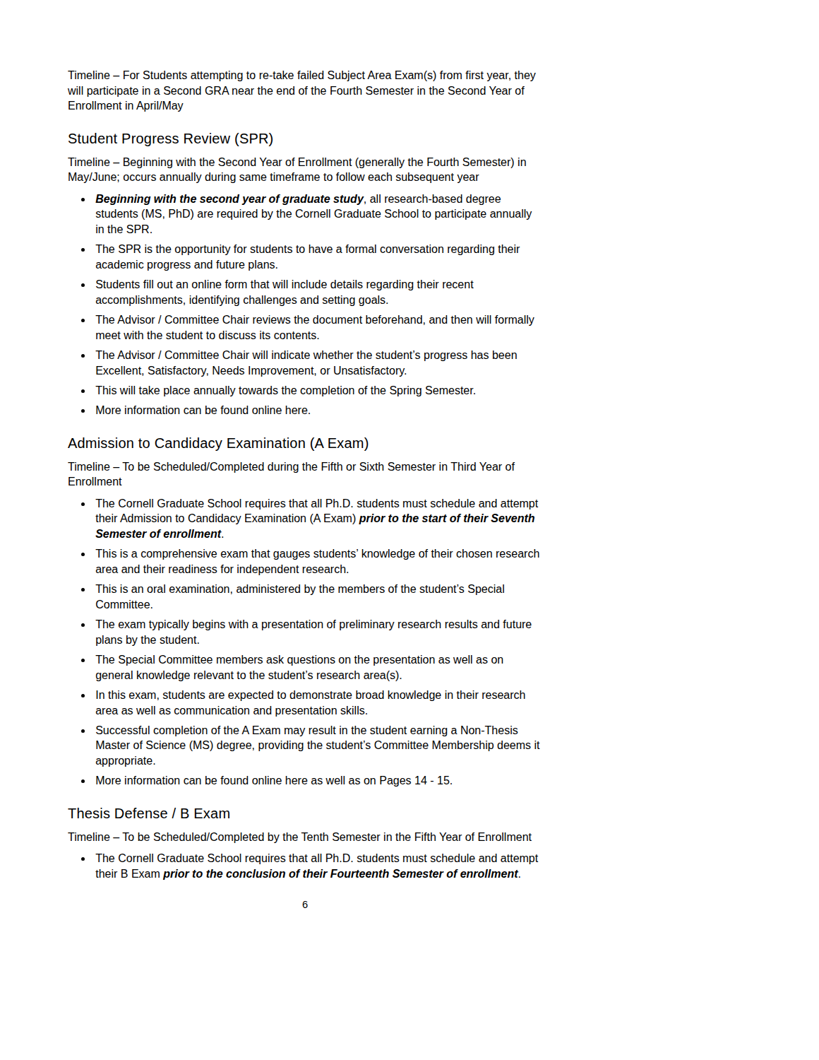Timeline – For Students attempting to re-take failed Subject Area Exam(s) from first year, they will participate in a Second GRA near the end of the Fourth Semester in the Second Year of Enrollment in April/May
Student Progress Review (SPR)
Timeline – Beginning with the Second Year of Enrollment (generally the Fourth Semester) in May/June; occurs annually during same timeframe to follow each subsequent year
Beginning with the second year of graduate study, all research-based degree students (MS, PhD) are required by the Cornell Graduate School to participate annually in the SPR.
The SPR is the opportunity for students to have a formal conversation regarding their academic progress and future plans.
Students fill out an online form that will include details regarding their recent accomplishments, identifying challenges and setting goals.
The Advisor / Committee Chair reviews the document beforehand, and then will formally meet with the student to discuss its contents.
The Advisor / Committee Chair will indicate whether the student’s progress has been Excellent, Satisfactory, Needs Improvement, or Unsatisfactory.
This will take place annually towards the completion of the Spring Semester.
More information can be found online here.
Admission to Candidacy Examination (A Exam)
Timeline – To be Scheduled/Completed during the Fifth or Sixth Semester in Third Year of Enrollment
The Cornell Graduate School requires that all Ph.D. students must schedule and attempt their Admission to Candidacy Examination (A Exam) prior to the start of their Seventh Semester of enrollment.
This is a comprehensive exam that gauges students’ knowledge of their chosen research area and their readiness for independent research.
This is an oral examination, administered by the members of the student’s Special Committee.
The exam typically begins with a presentation of preliminary research results and future plans by the student.
The Special Committee members ask questions on the presentation as well as on general knowledge relevant to the student’s research area(s).
In this exam, students are expected to demonstrate broad knowledge in their research area as well as communication and presentation skills.
Successful completion of the A Exam may result in the student earning a Non-Thesis Master of Science (MS) degree, providing the student’s Committee Membership deems it appropriate.
More information can be found online here as well as on Pages 14 - 15.
Thesis Defense / B Exam
Timeline – To be Scheduled/Completed by the Tenth Semester in the Fifth Year of Enrollment
The Cornell Graduate School requires that all Ph.D. students must schedule and attempt their B Exam prior to the conclusion of their Fourteenth Semester of enrollment.
6